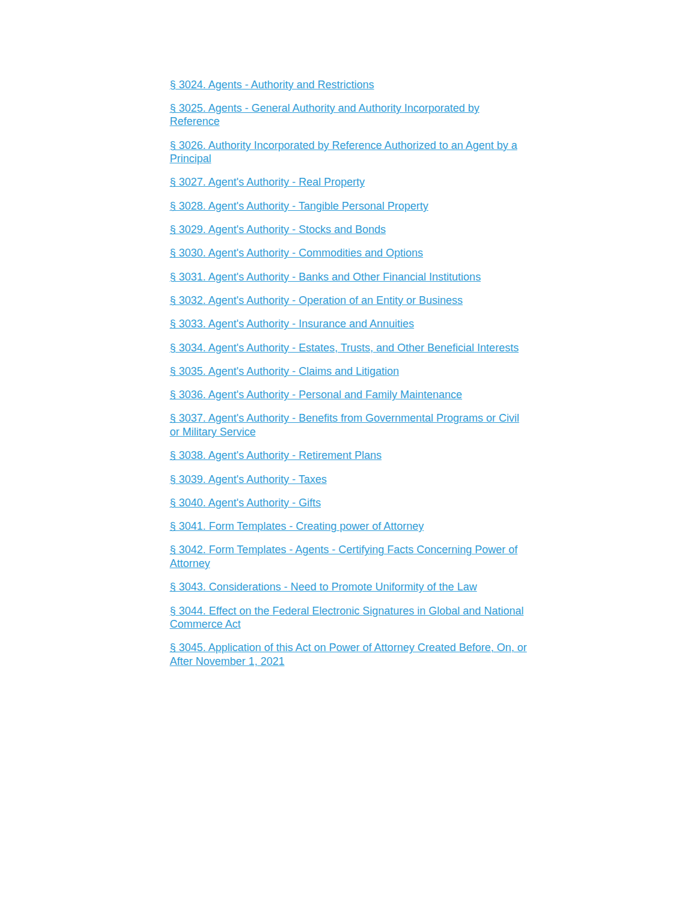§ 3024. Agents - Authority and Restrictions
§ 3025. Agents - General Authority and Authority Incorporated by Reference
§ 3026. Authority Incorporated by Reference Authorized to an Agent by a Principal
§ 3027. Agent's Authority - Real Property
§ 3028. Agent's Authority - Tangible Personal Property
§ 3029. Agent's Authority - Stocks and Bonds
§ 3030. Agent's Authority - Commodities and Options
§ 3031. Agent's Authority - Banks and Other Financial Institutions
§ 3032. Agent's Authority - Operation of an Entity or Business
§ 3033. Agent's Authority - Insurance and Annuities
§ 3034. Agent's Authority - Estates, Trusts, and Other Beneficial Interests
§ 3035. Agent's Authority - Claims and Litigation
§ 3036. Agent's Authority - Personal and Family Maintenance
§ 3037. Agent's Authority - Benefits from Governmental Programs or Civil or Military Service
§ 3038. Agent's Authority - Retirement Plans
§ 3039. Agent's Authority - Taxes
§ 3040. Agent's Authority - Gifts
§ 3041. Form Templates - Creating power of Attorney
§ 3042. Form Templates - Agents - Certifying Facts Concerning Power of Attorney
§ 3043. Considerations - Need to Promote Uniformity of the Law
§ 3044. Effect on the Federal Electronic Signatures in Global and National Commerce Act
§ 3045. Application of this Act on Power of Attorney Created Before, On, or After November 1, 2021